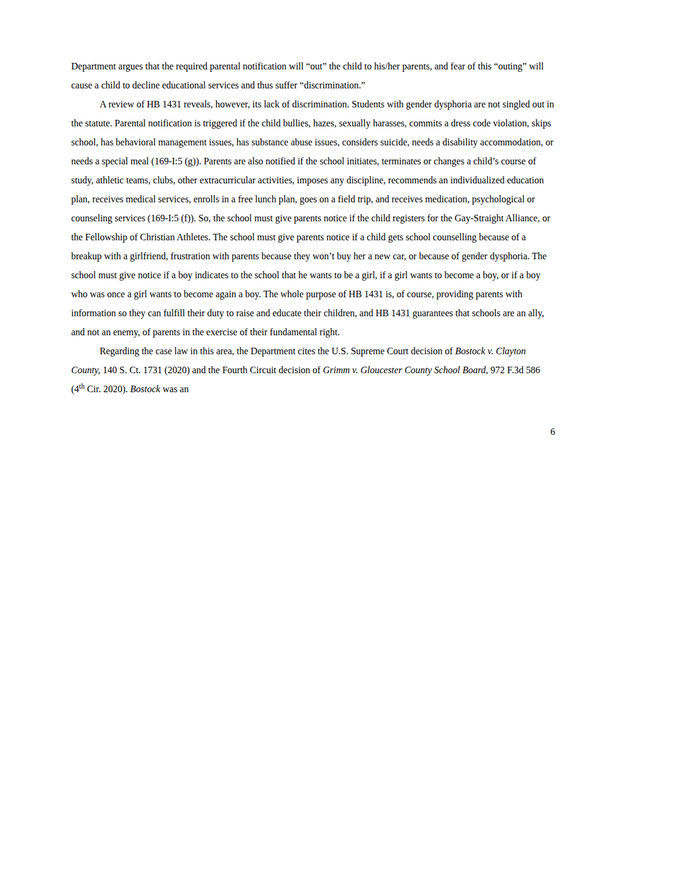Department argues that the required parental notification will “out” the child to his/her parents, and fear of this “outing” will cause a child to decline educational services and thus suffer “discrimination.”
A review of HB 1431 reveals, however, its lack of discrimination. Students with gender dysphoria are not singled out in the statute. Parental notification is triggered if the child bullies, hazes, sexually harasses, commits a dress code violation, skips school, has behavioral management issues, has substance abuse issues, considers suicide, needs a disability accommodation, or needs a special meal (169-I:5 (g)). Parents are also notified if the school initiates, terminates or changes a child’s course of study, athletic teams, clubs, other extracurricular activities, imposes any discipline, recommends an individualized education plan, receives medical services, enrolls in a free lunch plan, goes on a field trip, and receives medication, psychological or counseling services (169-I:5 (f)). So, the school must give parents notice if the child registers for the Gay-Straight Alliance, or the Fellowship of Christian Athletes. The school must give parents notice if a child gets school counselling because of a breakup with a girlfriend, frustration with parents because they won’t buy her a new car, or because of gender dysphoria. The school must give notice if a boy indicates to the school that he wants to be a girl, if a girl wants to become a boy, or if a boy who was once a girl wants to become again a boy. The whole purpose of HB 1431 is, of course, providing parents with information so they can fulfill their duty to raise and educate their children, and HB 1431 guarantees that schools are an ally, and not an enemy, of parents in the exercise of their fundamental right.
Regarding the case law in this area, the Department cites the U.S. Supreme Court decision of Bostock v. Clayton County, 140 S. Ct. 1731 (2020) and the Fourth Circuit decision of Grimm v. Gloucester County School Board, 972 F.3d 586 (4th Cir. 2020). Bostock was an
6